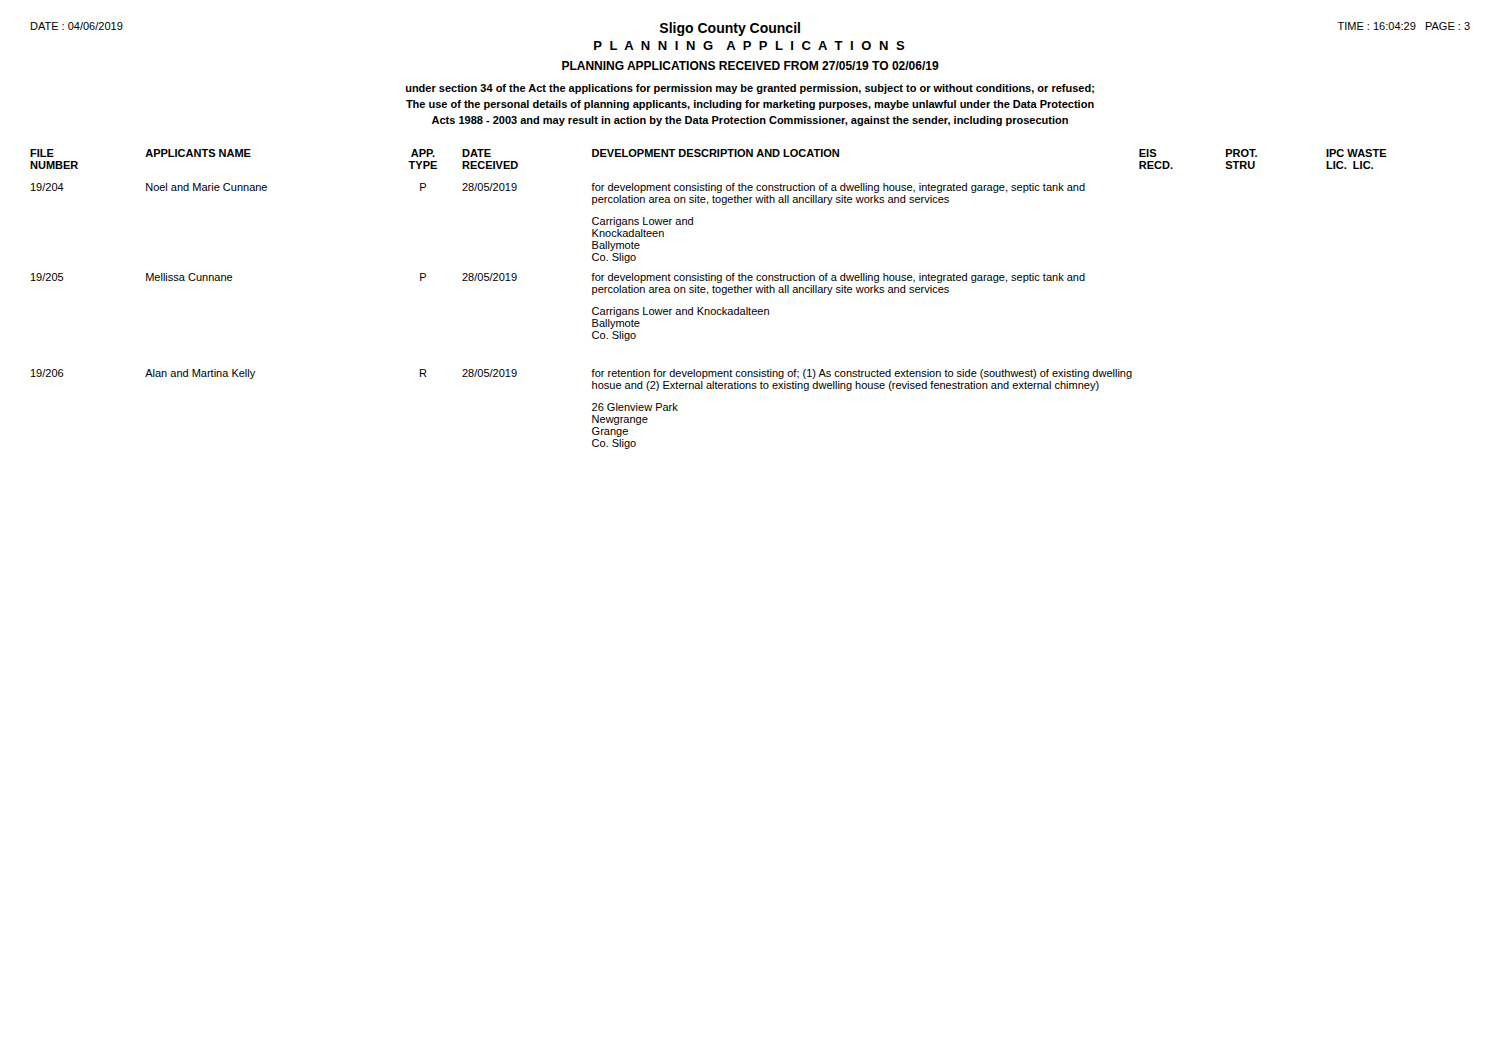DATE : 04/06/2019
Sligo County Council
TIME : 16:04:29 PAGE : 3
P L A N N I N G A P P L I C A T I O N S
PLANNING APPLICATIONS RECEIVED FROM 27/05/19 TO 02/06/19
under section 34 of the Act the applications for permission may be granted permission, subject to or without conditions, or refused;
The use of the personal details of planning applicants, including for marketing purposes, maybe unlawful under the Data Protection
Acts 1988 - 2003 and may result in action by the Data Protection Commissioner, against the sender, including prosecution
| FILE NUMBER | APPLICANTS NAME | APP. TYPE | DATE RECEIVED | DEVELOPMENT DESCRIPTION AND LOCATION | EIS RECD. | PROT. STRU | IPC WASTE LIC. LIC. |
| --- | --- | --- | --- | --- | --- | --- | --- |
| 19/204 | Noel and Marie Cunnane | P | 28/05/2019 | for development consisting of the construction of a dwelling house, integrated garage, septic tank and percolation area on site, together with all ancillary site works and services Carrigans Lower and Knockadalteen Ballymote Co. Sligo | | | |
| 19/205 | Mellissa Cunnane | P | 28/05/2019 | for development consisting of the construction of a dwelling house, integrated garage, septic tank and percolation area on site, together with all ancillary site works and services Carrigans Lower and Knockadalteen Ballymote Co. Sligo | | | |
| 19/206 | Alan and Martina Kelly | R | 28/05/2019 | for retention for development consisting of; (1) As constructed extension to side (southwest) of existing dwelling hosue and (2) External alterations to existing dwelling house (revised fenestration and external chimney) 26 Glenview Park Newgrange Grange Co. Sligo | | | |